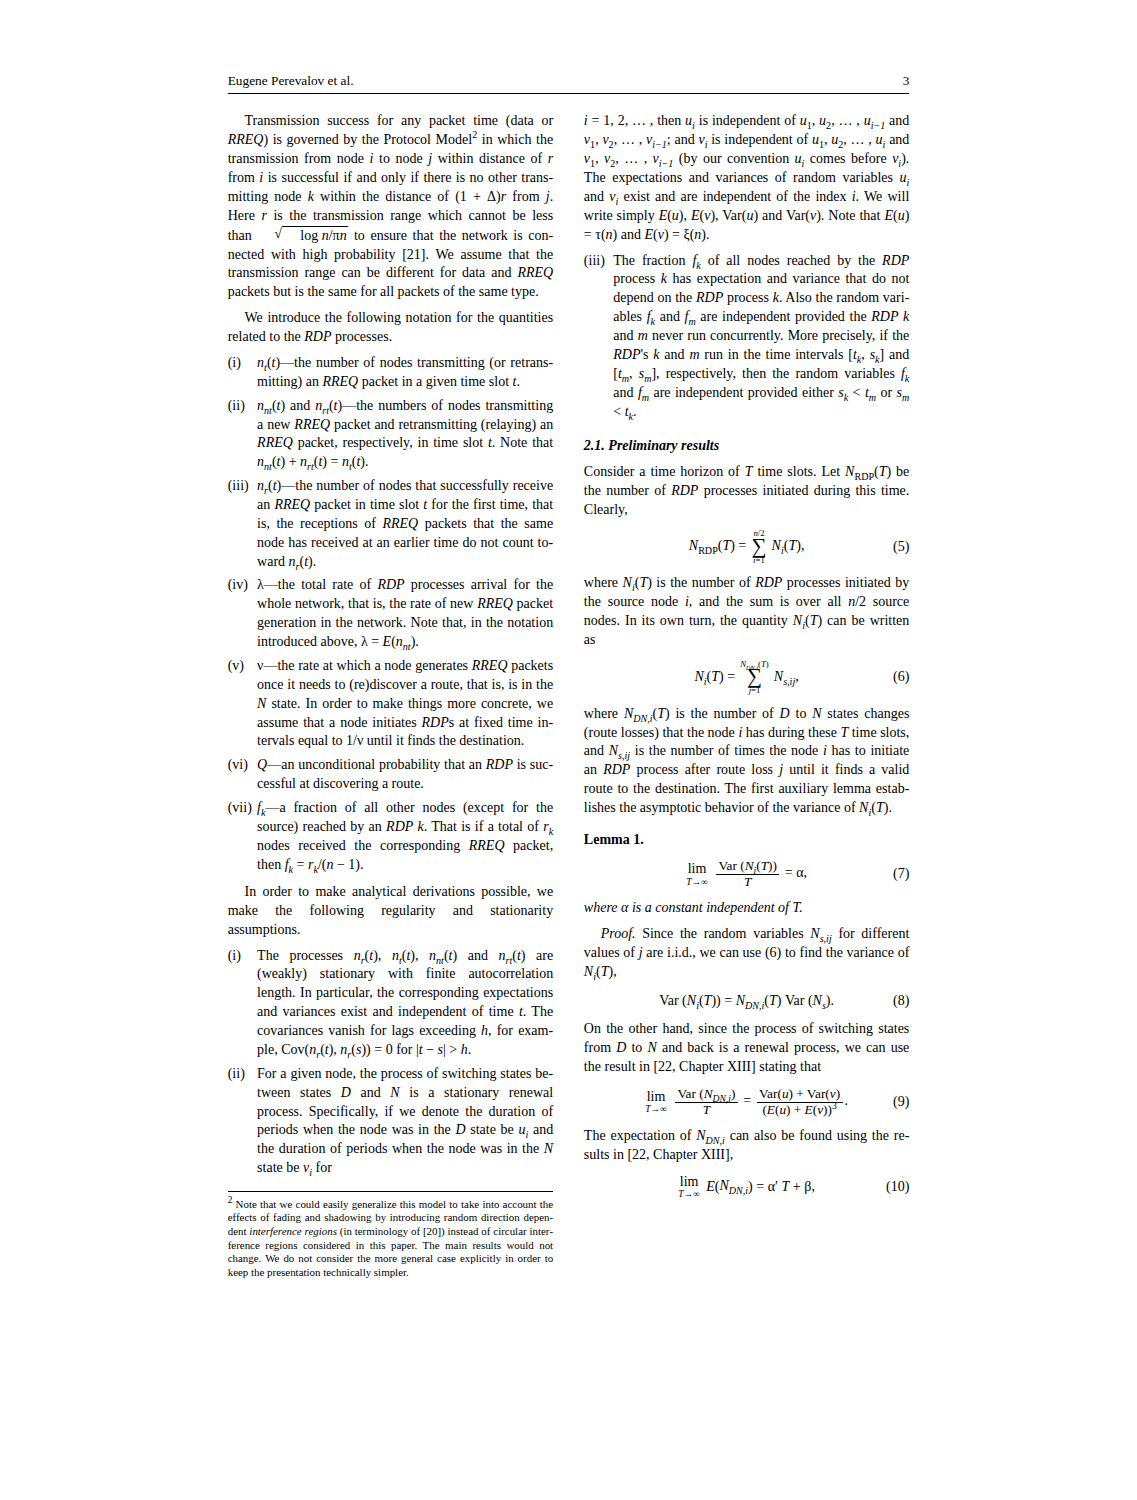Eugene Perevalov et al. 3
Transmission success for any packet time (data or RREQ) is governed by the Protocol Model2 in which the transmission from node i to node j within distance of r from i is successful if and only if there is no other transmitting node k within the distance of (1 + Δ)r from j. Here r is the transmission range which cannot be less than log n/πn to ensure that the network is connected with high probability [21]. We assume that the transmission range can be different for data and RREQ packets but is the same for all packets of the same type.
We introduce the following notation for the quantities related to the RDP processes.
(i) nt(t)—the number of nodes transmitting (or retransmitting) an RREQ packet in a given time slot t.
(ii) nnt(t) and nrt(t)—the numbers of nodes transmitting a new RREQ packet and retransmitting (relaying) an RREQ packet, respectively, in time slot t. Note that nnt(t) + nrt(t) = nt(t).
(iii) nr(t)—the number of nodes that successfully receive an RREQ packet in time slot t for the first time, that is, the receptions of RREQ packets that the same node has received at an earlier time do not count toward nr(t).
(iv) λ—the total rate of RDP processes arrival for the whole network, that is, the rate of new RREQ packet generation in the network. Note that, in the notation introduced above, λ = E(nnt).
(v) ν—the rate at which a node generates RREQ packets once it needs to (re)discover a route, that is, is in the N state. In order to make things more concrete, we assume that a node initiates RDPs at fixed time intervals equal to 1/ν until it finds the destination.
(vi) Q—an unconditional probability that an RDP is successful at discovering a route.
(vii) fk—a fraction of all other nodes (except for the source) reached by an RDP k. That is if a total of rk nodes received the corresponding RREQ packet, then fk = rk/(n − 1).
In order to make analytical derivations possible, we make the following regularity and stationarity assumptions.
(i) The processes nr(t), nt(t), nnt(t) and nrt(t) are (weakly) stationary with finite autocorrelation length. In particular, the corresponding expectations and variances exist and independent of time t. The covariances vanish for lags exceeding h, for example, Cov(nr(t), nr(s)) = 0 for |t − s| > h.
(ii) For a given node, the process of switching states between states D and N is a stationary renewal process. Specifically, if we denote the duration of periods when the node was in the D state be ui and the duration of periods when the node was in the N state be vi for
2 Note that we could easily generalize this model to take into account the effects of fading and shadowing by introducing random direction dependent interference regions (in terminology of [20]) instead of circular interference regions considered in this paper. The main results would not change. We do not consider the more general case explicitly in order to keep the presentation technically simpler.
i = 1, 2, … , then ui is independent of u1, u2, … , ui−1 and v1, v2, … , vi−1; and vi is independent of u1, u2, … , ui and v1, v2, … , vi−1 (by our convention ui comes before vi). The expectations and variances of random variables ui and vi exist and are independent of the index i. We will write simply E(u), E(v), Var(u) and Var(v). Note that E(u) = τ(n) and E(v) = ξ(n).
(iii) The fraction fk of all nodes reached by the RDP process k has expectation and variance that do not depend on the RDP process k. Also the random variables fk and fm are independent provided the RDP k and m never run concurrently. More precisely, if the RDP's k and m run in the time intervals [tk, sk] and [tm, sm], respectively, then the random variables fk and fm are independent provided either sk < tm or sm < tk.
2.1. Preliminary results
Consider a time horizon of T time slots. Let NRDP(T) be the number of RDP processes initiated during this time. Clearly,
NRDP(T) = n/2 ∑ i=1 Ni(T), (5)
where Ni(T) is the number of RDP processes initiated by the source node i, and the sum is over all n/2 source nodes. In its own turn, the quantity Ni(T) can be written as
Ni(T) = NDN,i(T) ∑ j=1 Ns,ij, (6)
where NDN,i(T) is the number of D to N states changes (route losses) that the node i has during these T time slots, and Ns,ij is the number of times the node i has to initiate an RDP process after route loss j until it finds a valid route to the destination. The first auxiliary lemma establishes the asymptotic behavior of the variance of Ni(T).
Lemma 1.
lim T→∞ Var (Ni(T)) T = α, (7)
where α is a constant independent of T.
Proof. Since the random variables Ns,ij for different values of j are i.i.d., we can use (6) to find the variance of Ni(T),
Var (Ni(T)) = NDN,i(T) Var (Ns). (8)
On the other hand, since the process of switching states from D to N and back is a renewal process, we can use the result in [22, Chapter XIII] stating that
lim T→∞ Var (NDN,i) T = Var(u) + Var(v) (E(u) + E(v))3 . (9)
The expectation of NDN,i can also be found using the results in [22, Chapter XIII],
lim T→∞ E(NDN,i) = α′ T + β, (10)